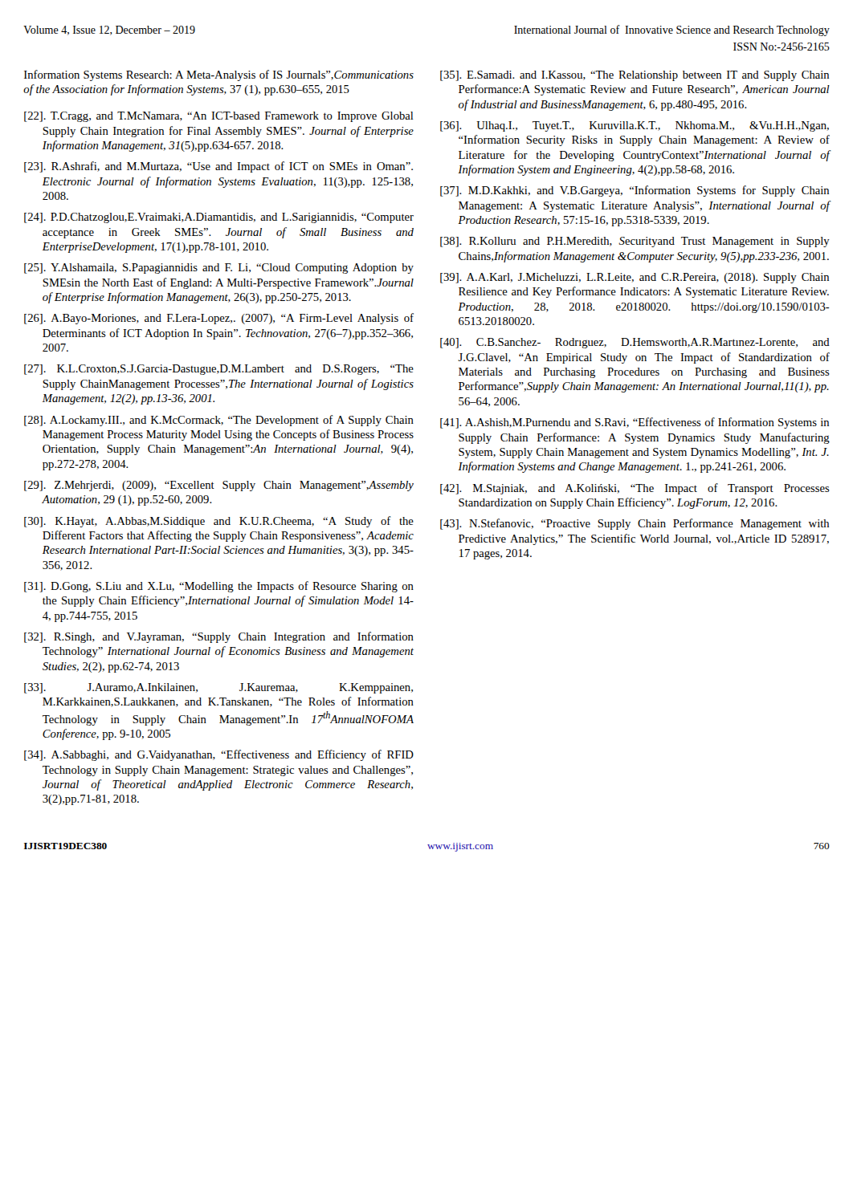Volume 4, Issue 12, December – 2019
International Journal of Innovative Science and Research Technology
ISSN No:-2456-2165
Information Systems Research: A Meta-Analysis of IS Journals”,Communications of the Association for Information Systems, 37 (1), pp.630–655, 2015
[22]. T.Cragg, and T.McNamara, “An ICT-based Framework to Improve Global Supply Chain Integration for Final Assembly SMES”. Journal of Enterprise Information Management, 31(5),pp.634-657. 2018.
[23]. R.Ashrafi, and M.Murtaza, “Use and Impact of ICT on SMEs in Oman”. Electronic Journal of Information Systems Evaluation, 11(3),pp. 125-138, 2008.
[24]. P.D.Chatzoglou,E.Vraimaki,A.Diamantidis, and L.Sarigiannidis, “Computer acceptance in Greek SMEs”. Journal of Small Business and EnterpriseDevelopment, 17(1),pp.78-101, 2010.
[25]. Y.Alshamaila, S.Papagiannidis and F. Li, “Cloud Computing Adoption by SMEsin the North East of England: A Multi-Perspective Framework”.Journal of Enterprise Information Management, 26(3), pp.250-275, 2013.
[26]. A.Bayo-Moriones, and F.Lera-Lopez,. (2007), “A Firm-Level Analysis of Determinants of ICT Adoption In Spain”. Technovation, 27(6–7),pp.352–366, 2007.
[27]. K.L.Croxton,S.J.Garcia-Dastugue,D.M.Lambert and D.S.Rogers, “The Supply ChainManagement Processes”,The International Journal of Logistics Management, 12(2), pp.13-36, 2001.
[28]. A.Lockamy.III., and K.McCormack, “The Development of A Supply Chain Management Process Maturity Model Using the Concepts of Business Process Orientation, Supply Chain Management”:An International Journal, 9(4), pp.272-278, 2004.
[29]. Z.Mehrjerdi, (2009), “Excellent Supply Chain Management”,Assembly Automation, 29 (1), pp.52-60, 2009.
[30]. K.Hayat, A.Abbas,M.Siddique and K.U.R.Cheema, “A Study of the Different Factors that Affecting the Supply Chain Responsiveness”, Academic Research International Part-II:Social Sciences and Humanities, 3(3), pp. 345-356, 2012.
[31]. D.Gong, S.Liu and X.Lu, “Modelling the Impacts of Resource Sharing on the Supply Chain Efficiency”,International Journal of Simulation Model 14- 4, pp.744-755, 2015
[32]. R.Singh, and V.Jayraman, “Supply Chain Integration and Information Technology” International Journal of Economics Business and Management Studies, 2(2), pp.62-74, 2013
[33]. J.Auramo,A.Inkilainen, J.Kauremaa, K.Kemppainen, M.Karkkainen,S.Laukkanen, and K.Tanskanen, “The Roles of Information Technology in Supply Chain Management”.In 17thAnnualNOFOMA Conference, pp. 9-10, 2005
[34]. A.Sabbaghi, and G.Vaidyanathan, “Effectiveness and Efficiency of RFID Technology in Supply Chain Management: Strategic values and Challenges”, Journal of Theoretical andApplied Electronic Commerce Research, 3(2),pp.71-81, 2018.
[35]. E.Samadi. and I.Kassou, “The Relationship between IT and Supply Chain Performance:A Systematic Review and Future Research”, American Journal of Industrial and BusinessManagement, 6, pp.480-495, 2016.
[36]. Ulhaq.I., Tuyet.T., Kuruvilla.K.T., Nkhoma.M., &Vu.H.H.,Ngan, “Information Security Risks in Supply Chain Management: A Review of Literature for the Developing CountryContext”International Journal of Information System and Engineering, 4(2),pp.58-68, 2016.
[37]. M.D.Kakhki, and V.B.Gargeya, “Information Systems for Supply Chain Management: A Systematic Literature Analysis”, International Journal of Production Research, 57:15-16, pp.5318-5339, 2019.
[38]. R.Kolluru and P.H.Meredith, Securityand Trust Management in Supply Chains,Information Management &Computer Security, 9(5),pp.233-236, 2001.
[39]. A.A.Karl, J.Micheluzzi, L.R.Leite, and C.R.Pereira, (2018). Supply Chain Resilience and Key Performance Indicators: A Systematic Literature Review. Production, 28, 2018. e20180020. https://doi.org/10.1590/0103-6513.20180020.
[40]. C.B.Sanchez- Rodrıguez, D.Hemsworth,A.R.Martınez-Lorente, and J.G.Clavel, “An Empirical Study on The Impact of Standardization of Materials and Purchasing Procedures on Purchasing and Business Performance”,Supply Chain Management: An International Journal,11(1), pp. 56–64, 2006.
[41]. A.Ashish,M.Purnendu and S.Ravi, “Effectiveness of Information Systems in Supply Chain Performance: A System Dynamics Study Manufacturing System, Supply Chain Management and System Dynamics Modelling”, Int. J. Information Systems and Change Management. 1., pp.241-261, 2006.
[42]. M.Stajniak, and A.Koliński, “The Impact of Transport Processes Standardization on Supply Chain Efficiency”. LogForum, 12, 2016.
[43]. N.Stefanovic, “Proactive Supply Chain Performance Management with Predictive Analytics,” The Scientific World Journal, vol.,Article ID 528917, 17 pages, 2014.
IJISRT19DEC380
www.ijisrt.com
760